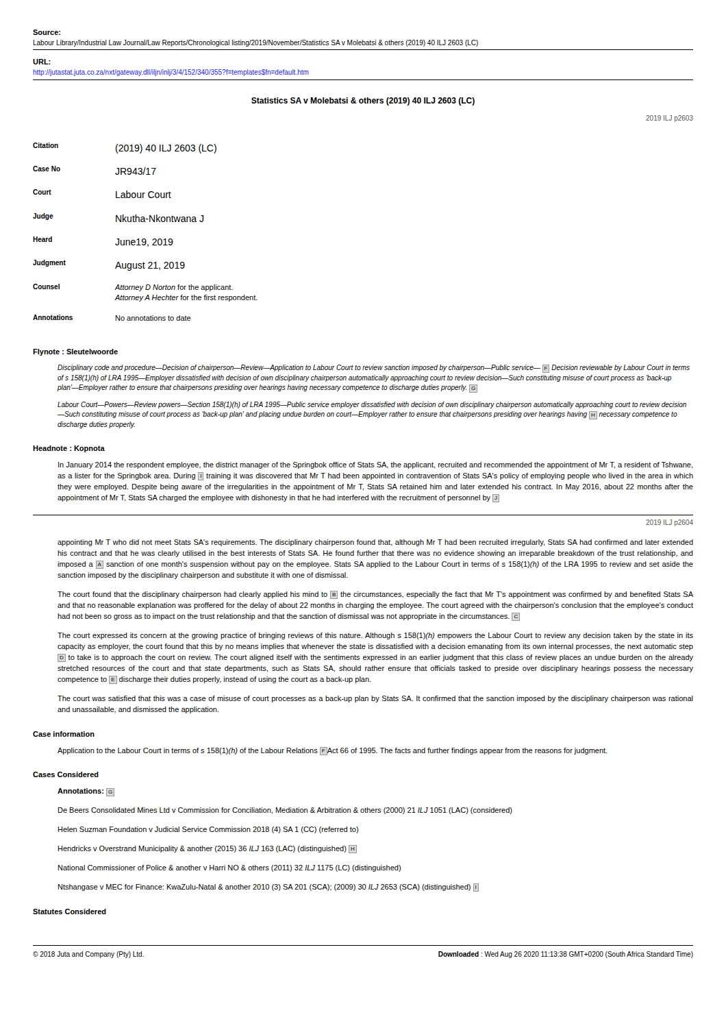Source:
Labour Library/Industrial Law Journal/Law Reports/Chronological listing/2019/November/Statistics SA v Molebatsi & others (2019) 40 ILJ 2603 (LC)
URL:
http://jutastat.juta.co.za/nxt/gateway.dll/iljn/inlj/3/4/152/340/355?f=templates$fn=default.htm
Statistics SA v Molebatsi & others (2019) 40 ILJ 2603 (LC)
2019 ILJ p2603
| Citation | (2019) 40 ILJ 2603 (LC) |
| Case No | JR943/17 |
| Court | Labour Court |
| Judge | Nkutha-Nkontwana J |
| Heard | June19, 2019 |
| Judgment | August 21, 2019 |
| Counsel | Attorney D Norton for the applicant. Attorney A Hechter for the first respondent. |
| Annotations | No annotations to date |
Flynote : Sleutelwoorde
Disciplinary code and procedure—Decision of chairperson—Review—Application to Labour Court to review sanction imposed by chairperson—Public service— F Decision reviewable by Labour Court in terms of s 158(1)(h) of LRA 1995—Employer dissatisfied with decision of own disciplinary chairperson automatically approaching court to review decision—Such constituting misuse of court process as 'back-up plan'—Employer rather to ensure that chairpersons presiding over hearings having necessary competence to discharge duties properly. G
Labour Court—Powers—Review powers—Section 158(1)(h) of LRA 1995—Public service employer dissatisfied with decision of own disciplinary chairperson automatically approaching court to review decision—Such constituting misuse of court process as 'back-up plan' and placing undue burden on court—Employer rather to ensure that chairpersons presiding over hearings having H necessary competence to discharge duties properly.
Headnote : Kopnota
In January 2014 the respondent employee, the district manager of the Springbok office of Stats SA, the applicant, recruited and recommended the appointment of Mr T, a resident of Tshwane, as a lister for the Springbok area. During I training it was discovered that Mr T had been appointed in contravention of Stats SA's policy of employing people who lived in the area in which they were employed. Despite being aware of the irregularities in the appointment of Mr T, Stats SA retained him and later extended his contract. In May 2016, about 22 months after the appointment of Mr T, Stats SA charged the employee with dishonesty in that he had interfered with the recruitment of personnel by J
2019 ILJ p2604
appointing Mr T who did not meet Stats SA's requirements. The disciplinary chairperson found that, although Mr T had been recruited irregularly, Stats SA had confirmed and later extended his contract and that he was clearly utilised in the best interests of Stats SA. He found further that there was no evidence showing an irreparable breakdown of the trust relationship, and imposed a A sanction of one month's suspension without pay on the employee. Stats SA applied to the Labour Court in terms of s 158(1)(h) of the LRA 1995 to review and set aside the sanction imposed by the disciplinary chairperson and substitute it with one of dismissal.
The court found that the disciplinary chairperson had clearly applied his mind to B the circumstances, especially the fact that Mr T's appointment was confirmed by and benefited Stats SA and that no reasonable explanation was proffered for the delay of about 22 months in charging the employee. The court agreed with the chairperson's conclusion that the employee's conduct had not been so gross as to impact on the trust relationship and that the sanction of dismissal was not appropriate in the circumstances. C
The court expressed its concern at the growing practice of bringing reviews of this nature. Although s 158(1)(h) empowers the Labour Court to review any decision taken by the state in its capacity as employer, the court found that this by no means implies that whenever the state is dissatisfied with a decision emanating from its own internal processes, the next automatic step D to take is to approach the court on review. The court aligned itself with the sentiments expressed in an earlier judgment that this class of review places an undue burden on the already stretched resources of the court and that state departments, such as Stats SA, should rather ensure that officials tasked to preside over disciplinary hearings possess the necessary competence to E discharge their duties properly, instead of using the court as a back-up plan.
The court was satisfied that this was a case of misuse of court processes as a back-up plan by Stats SA. It confirmed that the sanction imposed by the disciplinary chairperson was rational and unassailable, and dismissed the application.
Case information
Application to the Labour Court in terms of s 158(1)(h) of the Labour Relations FAct 66 of 1995. The facts and further findings appear from the reasons for judgment.
Cases Considered
Annotations: G
De Beers Consolidated Mines Ltd v Commission for Conciliation, Mediation & Arbitration & others (2000) 21 ILJ 1051 (LAC) (considered)
Helen Suzman Foundation v Judicial Service Commission 2018 (4) SA 1 (CC) (referred to)
Hendricks v Overstrand Municipality & another (2015) 36 ILJ 163 (LAC) (distinguished) H
National Commissioner of Police & another v Harri NO & others (2011) 32 ILJ 1175 (LC) (distinguished)
Ntshangase v MEC for Finance: KwaZulu-Natal & another 2010 (3) SA 201 (SCA); (2009) 30 ILJ 2653 (SCA) (distinguished) I
Statutes Considered
© 2018 Juta and Company (Pty) Ltd.
Downloaded : Wed Aug 26 2020 11:13:38 GMT+0200 (South Africa Standard Time)